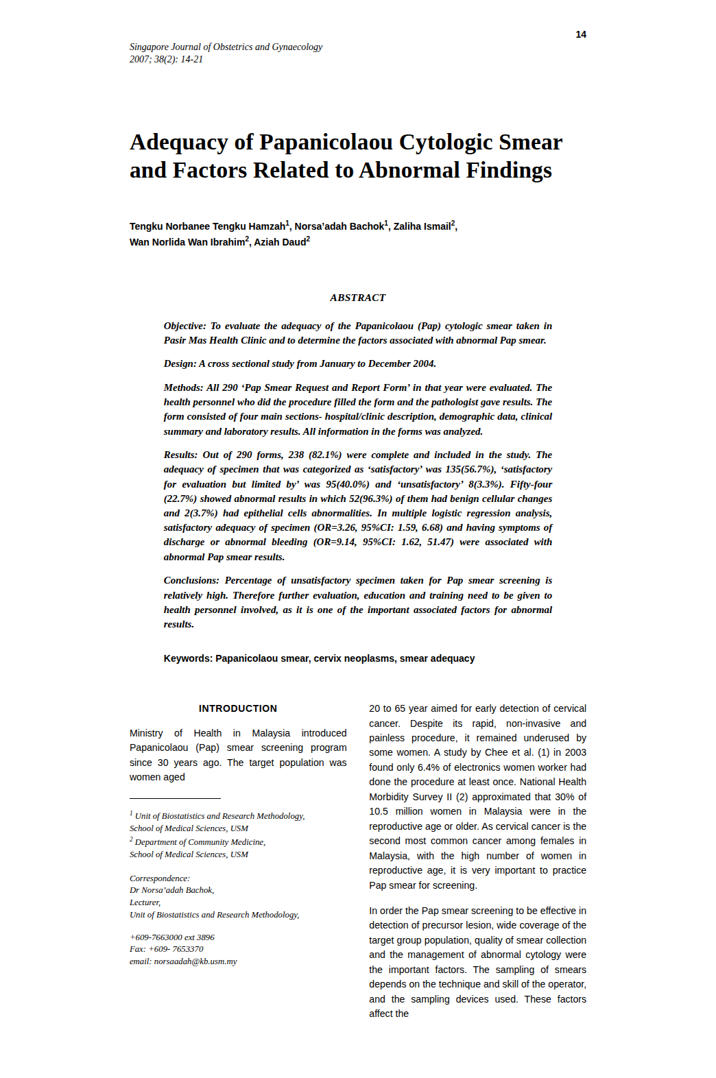14
Singapore Journal of Obstetrics and Gynaecology
2007; 38(2): 14-21
Adequacy of Papanicolaou Cytologic Smear
and Factors Related to Abnormal Findings
Tengku Norbanee Tengku Hamzah1, Norsa’adah Bachok1, Zaliha Ismail2,
Wan Norlida Wan Ibrahim2, Aziah Daud2
ABSTRACT
Objective: To evaluate the adequacy of the Papanicolaou (Pap) cytologic smear taken in Pasir Mas Health Clinic and to determine the factors associated with abnormal Pap smear.
Design: A cross sectional study from January to December 2004.
Methods: All 290 ‘Pap Smear Request and Report Form’ in that year were evaluated. The health personnel who did the procedure filled the form and the pathologist gave results. The form consisted of four main sections- hospital/clinic description, demographic data, clinical summary and laboratory results. All information in the forms was analyzed.
Results: Out of 290 forms, 238 (82.1%) were complete and included in the study. The adequacy of specimen that was categorized as ‘satisfactory’ was 135(56.7%), ‘satisfactory for evaluation but limited by’ was 95(40.0%) and ‘unsatisfactory’ 8(3.3%). Fifty-four (22.7%) showed abnormal results in which 52(96.3%) of them had benign cellular changes and 2(3.7%) had epithelial cells abnormalities. In multiple logistic regression analysis, satisfactory adequacy of specimen (OR=3.26, 95%CI: 1.59, 6.68) and having symptoms of discharge or abnormal bleeding (OR=9.14, 95%CI: 1.62, 51.47) were associated with abnormal Pap smear results.
Conclusions: Percentage of unsatisfactory specimen taken for Pap smear screening is relatively high. Therefore further evaluation, education and training need to be given to health personnel involved, as it is one of the important associated factors for abnormal results.
Keywords: Papanicolaou smear, cervix neoplasms, smear adequacy
INTRODUCTION
Ministry of Health in Malaysia introduced Papanicolaou (Pap) smear screening program since 30 years ago. The target population was women aged
1 Unit of Biostatistics and Research Methodology,
School of Medical Sciences, USM
2 Department of Community Medicine,
School of Medical Sciences, USM
Correspondence:
Dr Norsa’adah Bachok,
Lecturer,
Unit of Biostatistics and Research Methodology,
+609-7663000 ext 3896
Fax: +609- 7653370
email: norsaadah@kb.usm.my
20 to 65 year aimed for early detection of cervical cancer. Despite its rapid, non-invasive and painless procedure, it remained underused by some women. A study by Chee et al. (1) in 2003 found only 6.4% of electronics women worker had done the procedure at least once. National Health Morbidity Survey II (2) approximated that 30% of 10.5 million women in Malaysia were in the reproductive age or older. As cervical cancer is the second most common cancer among females in Malaysia, with the high number of women in reproductive age, it is very important to practice Pap smear for screening.
In order the Pap smear screening to be effective in detection of precursor lesion, wide coverage of the target group population, quality of smear collection and the management of abnormal cytology were the important factors. The sampling of smears depends on the technique and skill of the operator, and the sampling devices used. These factors affect the